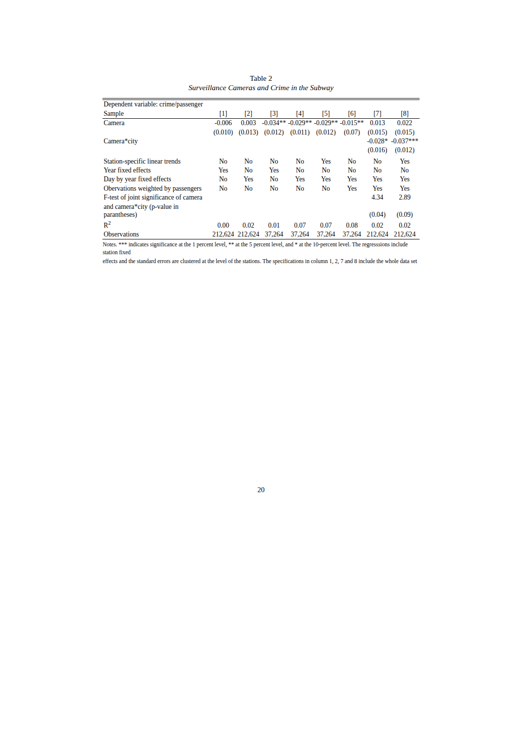Table 2
Surveillance Cameras and Crime in the Subway
| Dependent variable: crime/passenger | | | | | | | | |
| Sample | [1] | [2] | [3] | [4] | [5] | [6] | [7] | [8] |
| Camera | -0.006 | 0.003 | -0.034** | -0.029** | -0.029** | -0.015** | 0.013 | 0.022 |
| | (0.010) | (0.013) | (0.012) | (0.011) | (0.012) | (0.07) | (0.015) | (0.015) |
| Camera*city | | | | | | | -0.028* | -0.037*** |
| | | | | | | | (0.016) | (0.012) |
| Station-specific linear trends | No | No | No | No | Yes | No | No | Yes |
| Year fixed effects | Yes | No | Yes | No | No | No | No | No |
| Day by year fixed effects | No | Yes | No | Yes | Yes | Yes | Yes | Yes |
| Obervations weighted by passengers | No | No | No | No | No | Yes | Yes | Yes |
| F-test of joint significance of camera | | | | | | | 4.34 | 2.89 |
| and camera*city (p-value in parantheses) | | | | | | | (0.04) | (0.09) |
| R 2 | 0.00 | 0.02 | 0.01 | 0.07 | 0.07 | 0.08 | 0.02 | 0.02 |
| Observations | 212,624 | 212,624 | 37,264 | 37,264 | 37,264 | 37,264 | 212,624 | 212,624 |
Notes. *** indicates significance at the 1 percent level, ** at the 5 percent level, and * at the 10-percent level. The regresssions include station fixed
effects and the standard errors are clustered at the level of the stations. The specifications in column 1, 2, 7 and 8 include the whole data set
20